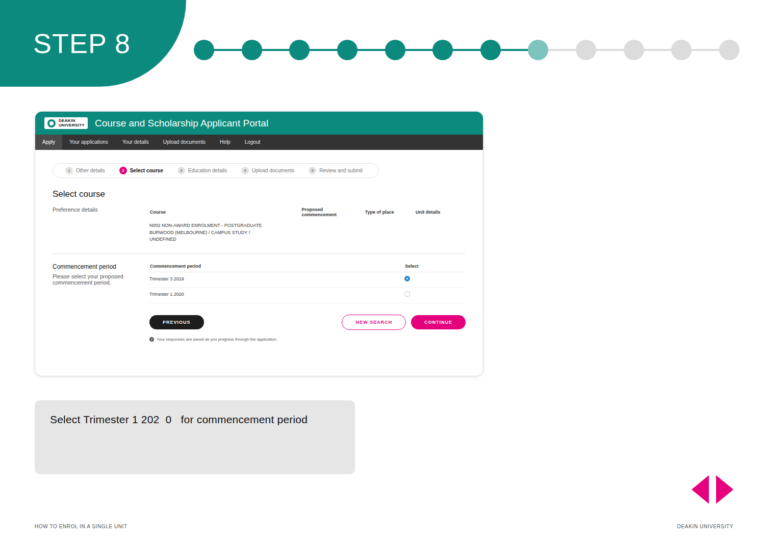STEP 8
DEAKIN
UNIVERSITY
Course and Scholarship Applicant Portal
Apply Your applications Your details Upload documents Help Logout
1 Other details
2 Select course
3 Education details
4 Upload documents
5 Review and submit
Select course
Preference details
| Course | Proposed commencement | Type of place | Unit details |
| --- | --- | --- | --- |
| N002 NON-AWARD ENROLMENT - POSTGRADUATE BURWOOD (MELBOURNE) / CAMPUS STUDY / UNDEFINED | | | |
Commencement period Please select your proposed commencement period.
| Commencement period | Select |
| --- | --- |
| Trimester 3 2019 | |
| Trimester 1 2020 | |
PREVIOUS
NEW SEARCH CONTINUE
i Your responses are saved as you progress through the application.
Select Trimester 1 202 0 for commencement period
HOW TO ENROL IN A SINGLE UNIT DEAKIN UNIVERSITY